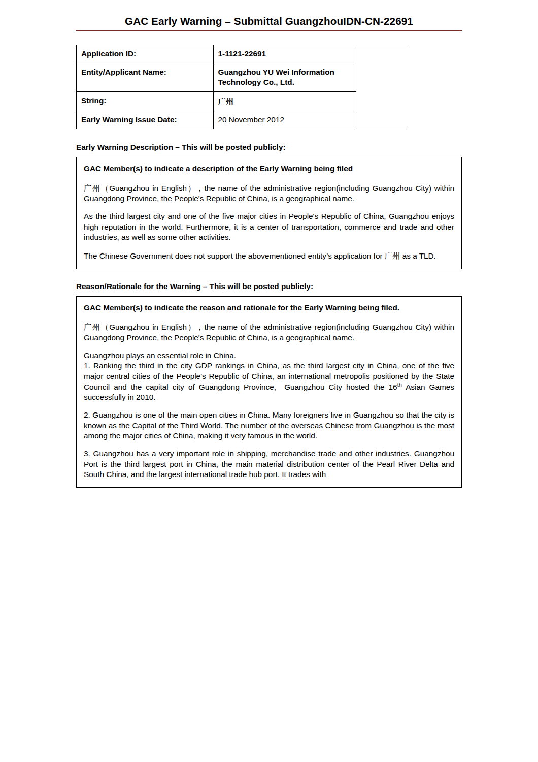GAC Early Warning – Submittal GuangzhouIDN-CN-22691
| Application ID: | 1-1121-22691 | |
| Entity/Applicant Name: | Guangzhou YU Wei Information Technology Co., Ltd. | |
| String: | 广州 | |
| Early Warning Issue Date: | 20 November 2012 | |
Early Warning Description – This will be posted publicly:
GAC Member(s) to indicate a description of the Early Warning being filed
广州（Guangzhou in English），the name of the administrative region(including Guangzhou City) within Guangdong Province, the People's Republic of China, is a geographical name.
As the third largest city and one of the five major cities in People's Republic of China, Guangzhou enjoys high reputation in the world. Furthermore, it is a center of transportation, commerce and trade and other industries, as well as some other activities.
The Chinese Government does not support the abovementioned entity’s application for 广州 as a TLD.
Reason/Rationale for the Warning – This will be posted publicly:
GAC Member(s) to indicate the reason and rationale for the Early Warning being filed.
广州（Guangzhou in English），the name of the administrative region(including Guangzhou City) within Guangdong Province, the People's Republic of China, is a geographical name.
Guangzhou plays an essential role in China.
1. Ranking the third in the city GDP rankings in China, as the third largest city in China, one of the five major central cities of the People's Republic of China, an international metropolis positioned by the State Council and the capital city of Guangdong Province, Guangzhou City hosted the 16th Asian Games successfully in 2010.
2. Guangzhou is one of the main open cities in China. Many foreigners live in Guangzhou so that the city is known as the Capital of the Third World. The number of the overseas Chinese from Guangzhou is the most among the major cities of China, making it very famous in the world.
3. Guangzhou has a very important role in shipping, merchandise trade and other industries. Guangzhou Port is the third largest port in China, the main material distribution center of the Pearl River Delta and South China, and the largest international trade hub port. It trades with